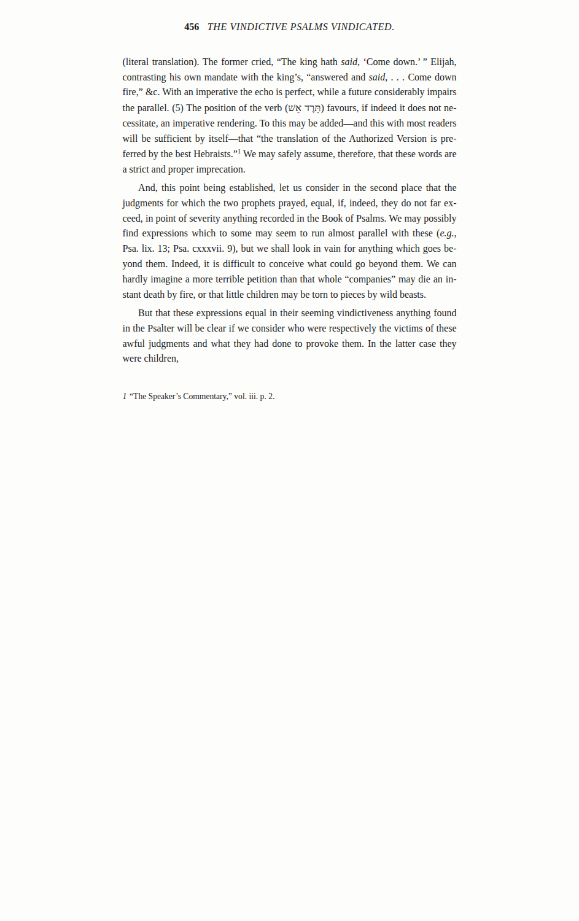456
The Vindictive Psalms Vindicated.
(literal translation). The former cried, “The king hath said, ‘Come down.’ ” Elijah, contrasting his own mandate with the king’s, “answered and said, . . . Come down fire,” &c. With an imperative the echo is perfect, while a future considerably impairs the parallel. (5) The position of the verb (תֵּרֶד אֵשׁ) favours, if indeed it does not necessitate, an imperative rendering. To this may be added—and this with most readers will be sufficient by itself—that “the translation of the Authorized Version is preferred by the best Hebraists.”1 We may safely assume, therefore, that these words are a strict and proper imprecation.
And, this point being established, let us consider in the second place that the judgments for which the two prophets prayed, equal, if, indeed, they do not far exceed, in point of severity anything recorded in the Book of Psalms. We may possibly find expressions which to some may seem to run almost parallel with these (e.g., Psa. lix. 13; Psa. cxxxvii. 9), but we shall look in vain for anything which goes beyond them. Indeed, it is difficult to conceive what could go beyond them. We can hardly imagine a more terrible petition than that whole “companies” may die an instant death by fire, or that little children may be torn to pieces by wild beasts.
But that these expressions equal in their seeming vindictiveness anything found in the Psalter will be clear if we consider who were respectively the victims of these awful judgments and what they had done to provoke them. In the latter case they were children,
1“The Speaker’s Commentary,” vol. iii. p. 2.